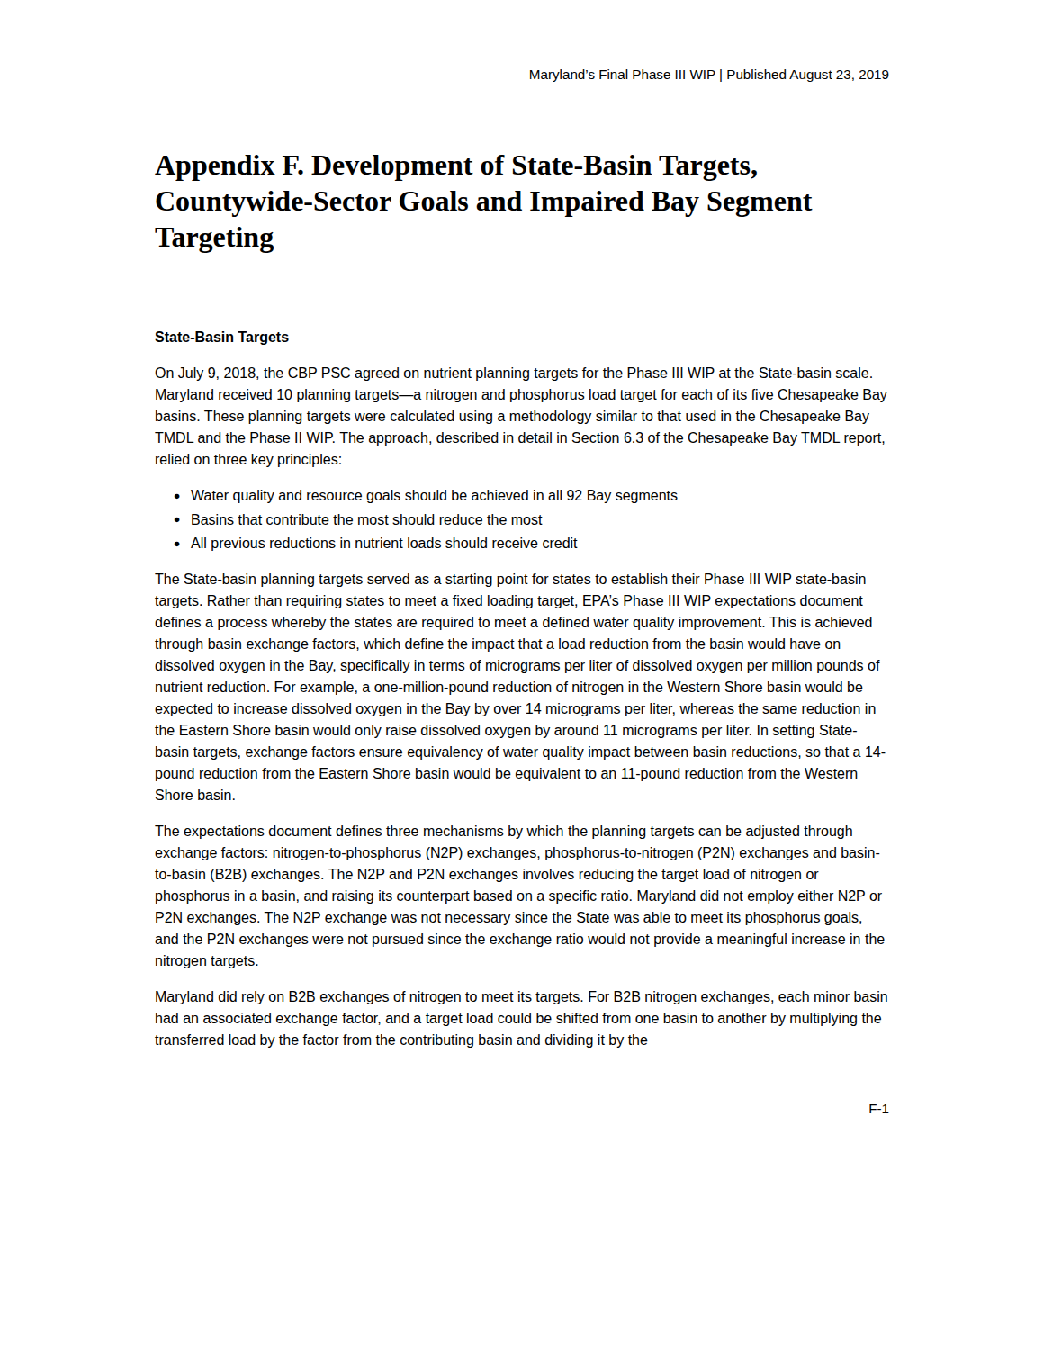Maryland’s Final Phase III WIP | Published August 23, 2019
Appendix F. Development of State-Basin Targets, Countywide-Sector Goals and Impaired Bay Segment Targeting
State-Basin Targets
On July 9, 2018, the CBP PSC agreed on nutrient planning targets for the Phase III WIP at the State-basin scale. Maryland received 10 planning targets—a nitrogen and phosphorus load target for each of its five Chesapeake Bay basins. These planning targets were calculated using a methodology similar to that used in the Chesapeake Bay TMDL and the Phase II WIP. The approach, described in detail in Section 6.3 of the Chesapeake Bay TMDL report, relied on three key principles:
Water quality and resource goals should be achieved in all 92 Bay segments
Basins that contribute the most should reduce the most
All previous reductions in nutrient loads should receive credit
The State-basin planning targets served as a starting point for states to establish their Phase III WIP state-basin targets. Rather than requiring states to meet a fixed loading target, EPA’s Phase III WIP expectations document defines a process whereby the states are required to meet a defined water quality improvement. This is achieved through basin exchange factors, which define the impact that a load reduction from the basin would have on dissolved oxygen in the Bay, specifically in terms of micrograms per liter of dissolved oxygen per million pounds of nutrient reduction. For example, a one-million-pound reduction of nitrogen in the Western Shore basin would be expected to increase dissolved oxygen in the Bay by over 14 micrograms per liter, whereas the same reduction in the Eastern Shore basin would only raise dissolved oxygen by around 11 micrograms per liter. In setting State-basin targets, exchange factors ensure equivalency of water quality impact between basin reductions, so that a 14-pound reduction from the Eastern Shore basin would be equivalent to an 11-pound reduction from the Western Shore basin.
The expectations document defines three mechanisms by which the planning targets can be adjusted through exchange factors: nitrogen-to-phosphorus (N2P) exchanges, phosphorus-to-nitrogen (P2N) exchanges and basin-to-basin (B2B) exchanges. The N2P and P2N exchanges involves reducing the target load of nitrogen or phosphorus in a basin, and raising its counterpart based on a specific ratio. Maryland did not employ either N2P or P2N exchanges. The N2P exchange was not necessary since the State was able to meet its phosphorus goals, and the P2N exchanges were not pursued since the exchange ratio would not provide a meaningful increase in the nitrogen targets.
Maryland did rely on B2B exchanges of nitrogen to meet its targets. For B2B nitrogen exchanges, each minor basin had an associated exchange factor, and a target load could be shifted from one basin to another by multiplying the transferred load by the factor from the contributing basin and dividing it by the
F-1